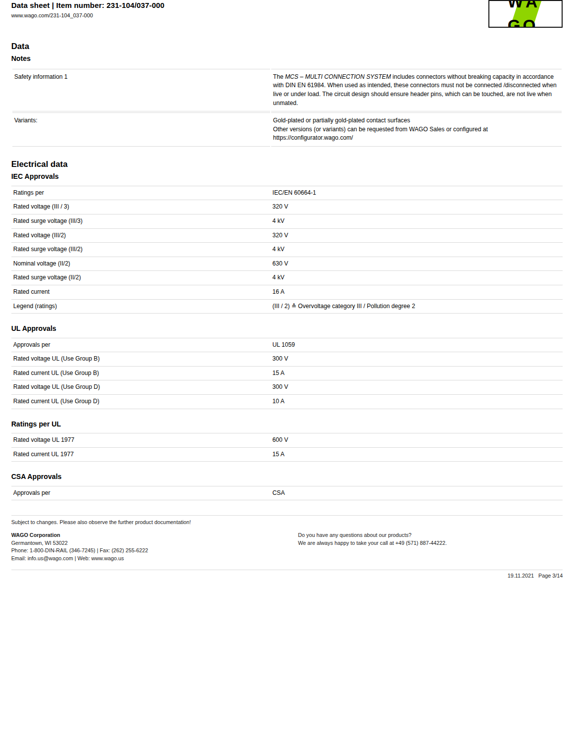Data sheet | Item number: 231-104/037-000
www.wago.com/231-104_037-000
W A G O
Data
Notes
| Safety information 1 | The MCS – MULTI CONNECTION SYSTEM includes connectors without breaking capacity in accordance with DIN EN 61984. When used as intended, these connectors must not be connected /disconnected when live or under load. The circuit design should ensure header pins, which can be touched, are not live when unmated. |
| Variants: | Gold-plated or partially gold-plated contact surfaces Other versions (or variants) can be requested from WAGO Sales or configured at https://configurator.wago.com/ |
Electrical data
IEC Approvals
| Ratings per | IEC/EN 60664-1 |
| Rated voltage (III / 3) | 320 V |
| Rated surge voltage (III/3) | 4 kV |
| Rated voltage (III/2) | 320 V |
| Rated surge voltage (III/2) | 4 kV |
| Nominal voltage (II/2) | 630 V |
| Rated surge voltage (II/2) | 4 kV |
| Rated current | 16 A |
| Legend (ratings) | (III / 2) ≙ Overvoltage category III / Pollution degree 2 |
UL Approvals
| Approvals per | UL 1059 |
| Rated voltage UL (Use Group B) | 300 V |
| Rated current UL (Use Group B) | 15 A |
| Rated voltage UL (Use Group D) | 300 V |
| Rated current UL (Use Group D) | 10 A |
Ratings per UL
| Rated voltage UL 1977 | 600 V |
| Rated current UL 1977 | 15 A |
CSA Approvals
| Approvals per | CSA |
Subject to changes. Please also observe the further product documentation!
WAGO Corporation
Germantown, WI 53022
Phone: 1-800-DIN-RAIL (346-7245) | Fax: (262) 255-6222
Email: info.us@wago.com | Web: www.wago.us
Do you have any questions about our products?
We are always happy to take your call at +49 (571) 887-44222.
19.11.2021 Page 3/14